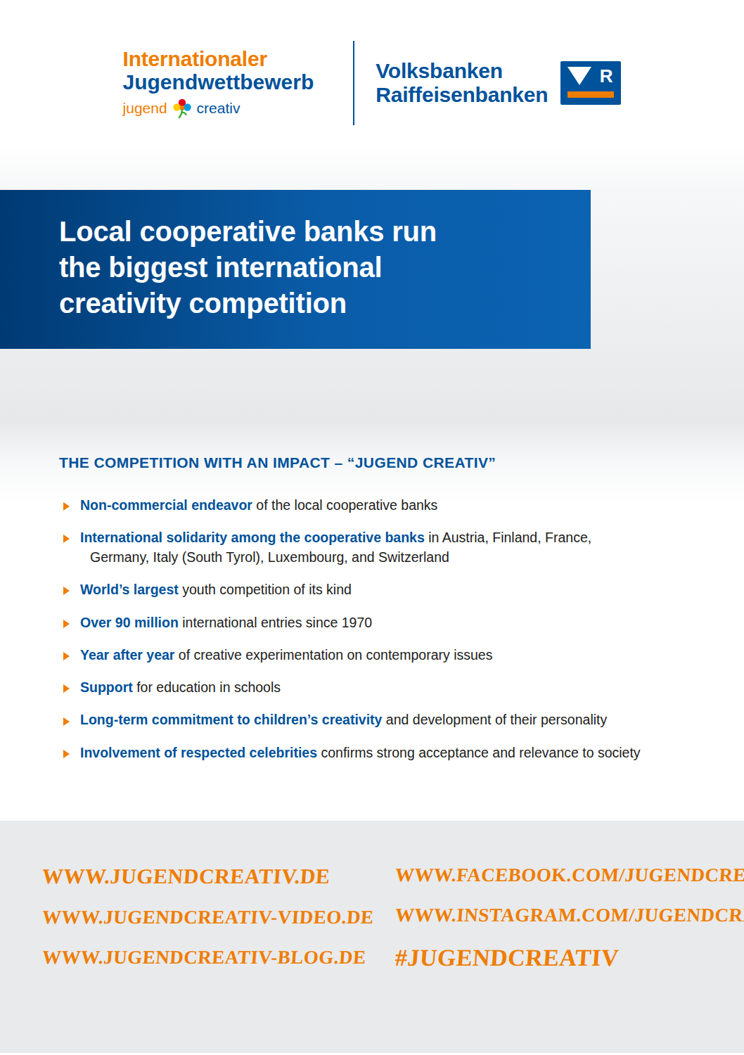Internationaler
Jugendwettbewerb
jugend creativ
Volksbanken
Raiffeisenbanken
R
Local cooperative banks run
the biggest international
creativity competition
The competition with an impact – “Jugend creativ”
Non-commercial endeavor of the local cooperative banks
International solidarity among the cooperative banks in Austria, Finland, France, Germany, Italy (South Tyrol), Luxembourg, and Switzerland
World’s largest youth competition of its kind
Over 90 million international entries since 1970
Year after year of creative experimentation on contemporary issues
Support for education in schools
Long-term commitment to children’s creativity and development of their personality
Involvement of respected celebrities confirms strong acceptance and relevance to society
WWW.JUGENDCREATIV.DE WWW.JUGENDCREATIV-VIDEO.DE WWW.JUGENDCREATIV-BLOG.DE
WWW.FACEBOOK.COM/JUGENDCREATIV WWW.INSTAGRAM.COM/JUGENDCREATIV #JUGENDCREATIV